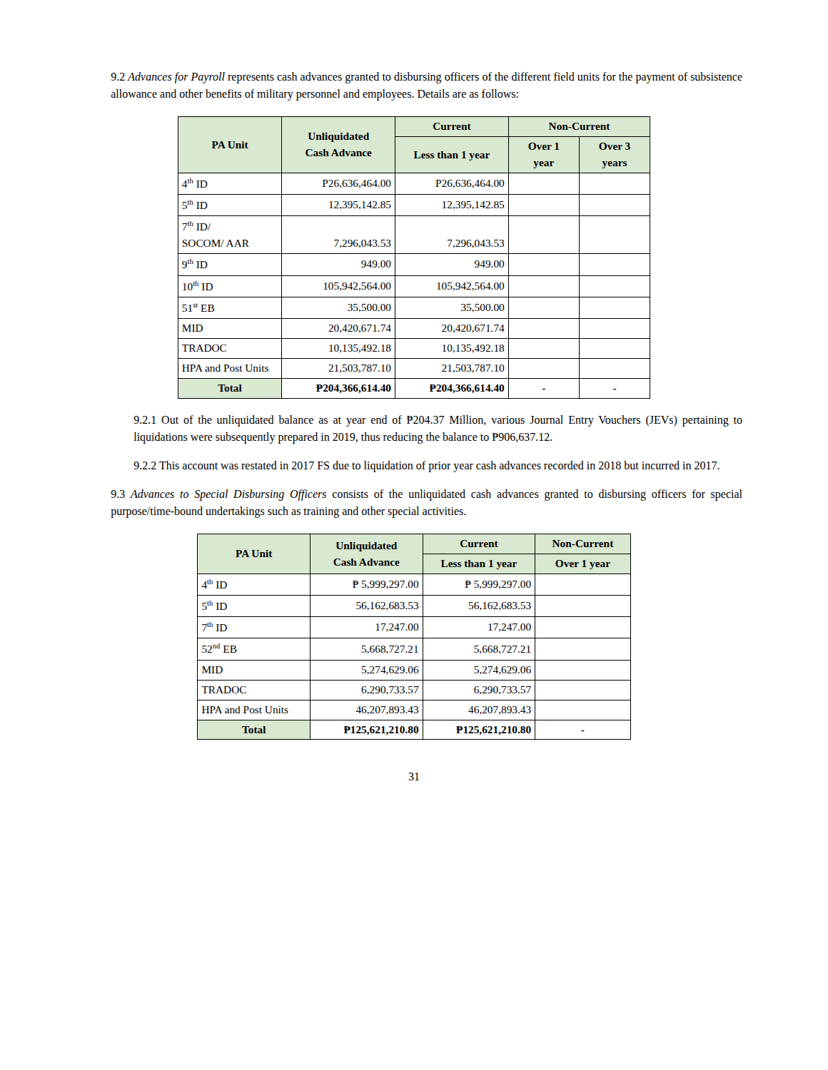9.2 Advances for Payroll represents cash advances granted to disbursing officers of the different field units for the payment of subsistence allowance and other benefits of military personnel and employees. Details are as follows:
| PA Unit | Unliquidated Cash Advance | Current | Non-Current |
| --- | --- | --- | --- |
| Less than 1 year | Over 1 year | Over 3 years |
| 4 th ID | P26,636,464.00 | P26,636,464.00 | | |
| 5 th ID | 12,395,142.85 | 12,395,142.85 | | |
| 7 th ID/ SOCOM/ AAR | 7,296,043.53 | 7,296,043.53 | | |
| 9 th ID | 949.00 | 949.00 | | |
| 10 th ID | 105,942,564.00 | 105,942,564.00 | | |
| 51 st EB | 35,500.00 | 35,500.00 | | |
| MID | 20,420,671.74 | 20,420,671.74 | | |
| TRADOC | 10,135,492.18 | 10,135,492.18 | | |
| HPA and Post Units | 21,503,787.10 | 21,503,787.10 | | |
| Total | ₱204,366,614.40 | ₱204,366,614.40 | - | - |
9.2.1 Out of the unliquidated balance as at year end of ₱204.37 Million, various Journal Entry Vouchers (JEVs) pertaining to liquidations were subsequently prepared in 2019, thus reducing the balance to ₱906,637.12.
9.2.2 This account was restated in 2017 FS due to liquidation of prior year cash advances recorded in 2018 but incurred in 2017.
9.3 Advances to Special Disbursing Officers consists of the unliquidated cash advances granted to disbursing officers for special purpose/time-bound undertakings such as training and other special activities.
| PA Unit | Unliquidated Cash Advance | Current | Non-Current |
| --- | --- | --- | --- |
| Less than 1 year | Over 1 year |
| 4 th ID | ₱ 5,999,297.00 | ₱ 5,999,297.00 | |
| 5 th ID | 56,162,683.53 | 56,162,683.53 | |
| 7 th ID | 17,247.00 | 17,247.00 | |
| 52 nd EB | 5,668,727.21 | 5,668,727.21 | |
| MID | 5,274,629.06 | 5,274,629.06 | |
| TRADOC | 6,290,733.57 | 6,290,733.57 | |
| HPA and Post Units | 46,207,893.43 | 46,207,893.43 | |
| Total | ₱125,621,210.80 | ₱125,621,210.80 | - |
31